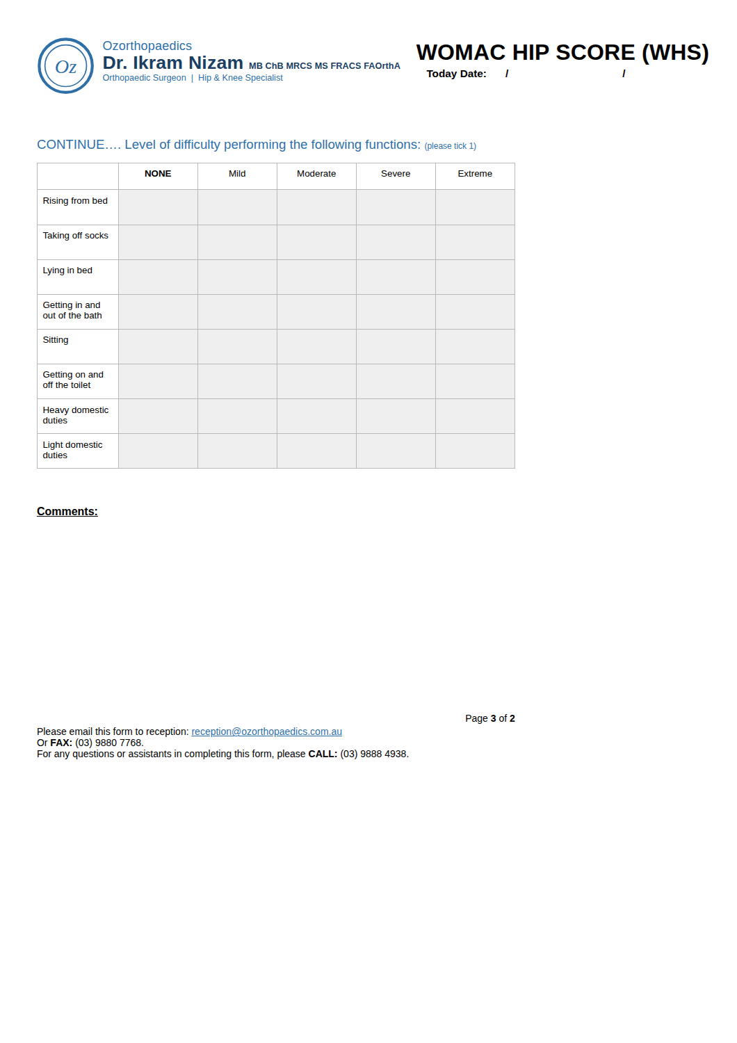Oz
Ozorthopaedics
Dr. Ikram Nizam MB ChB MRCS MS FRACS FAOrthA
Orthopaedic Surgeon | Hip & Knee Specialist
WOMAC HIP SCORE (WHS)
Today Date: / /
CONTINUE…. Level of difficulty performing the following functions: (please tick 1)
| | NONE | Mild | Moderate | Severe | Extreme |
| --- | --- | --- | --- | --- | --- |
| Rising from bed | | | | | |
| Taking off socks | | | | | |
| Lying in bed | | | | | |
| Getting in and out of the bath | | | | | |
| Sitting | | | | | |
| Getting on and off the toilet | | | | | |
| Heavy domestic duties | | | | | |
| Light domestic duties | | | | | |
Comments:
Page 3 of 2
Please email this form to reception: reception@ozorthopaedics.com.au
Or FAX: (03) 9880 7768.
For any questions or assistants in completing this form, please CALL: (03) 9888 4938.